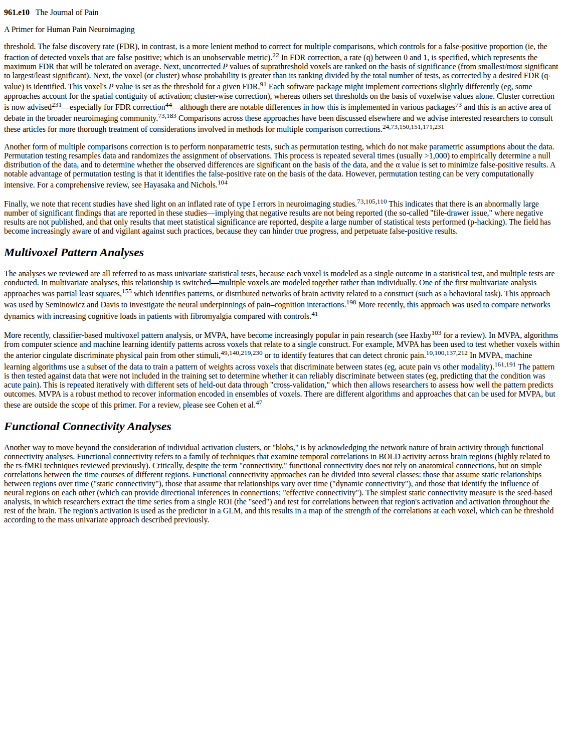961.e10 The Journal of Pain
A Primer for Human Pain Neuroimaging
threshold. The false discovery rate (FDR), in contrast, is a more lenient method to correct for multiple comparisons, which controls for a false-positive proportion (ie, the fraction of detected voxels that are false positive; which is an unobservable metric).22 In FDR correction, a rate (q) between 0 and 1, is specified, which represents the maximum FDR that will be tolerated on average. Next, uncorrected P values of suprathreshold voxels are ranked on the basis of significance (from smallest/most significant to largest/least significant). Next, the voxel (or cluster) whose probability is greater than its ranking divided by the total number of tests, as corrected by a desired FDR (q-value) is identified. This voxel's P value is set as the threshold for a given FDR.91 Each software package might implement corrections slightly differently (eg, some approaches account for the spatial contiguity of activation; cluster-wise correction), whereas others set thresholds on the basis of voxelwise values alone. Cluster correction is now advised231—especially for FDR correction44—although there are notable differences in how this is implemented in various packages73 and this is an active area of debate in the broader neuroimaging community.73,183 Comparisons across these approaches have been discussed elsewhere and we advise interested researchers to consult these articles for more thorough treatment of considerations involved in methods for multiple comparison corrections.24,73,150,151,171,231
Another form of multiple comparisons correction is to perform nonparametric tests, such as permutation testing, which do not make parametric assumptions about the data. Permutation testing resamples data and randomizes the assignment of observations. This process is repeated several times (usually >1,000) to empirically determine a null distribution of the data, and to determine whether the observed differences are significant on the basis of the data, and the α value is set to minimize false-positive results. A notable advantage of permutation testing is that it identifies the false-positive rate on the basis of the data. However, permutation testing can be very computationally intensive. For a comprehensive review, see Hayasaka and Nichols.104
Finally, we note that recent studies have shed light on an inflated rate of type I errors in neuroimaging studies.73,105,110 This indicates that there is an abnormally large number of significant findings that are reported in these studies—implying that negative results are not being reported (the so-called "file-drawer issue," where negative results are not published, and that only results that meet statistical significance are reported, despite a large number of statistical tests performed (p-hacking). The field has become increasingly aware of and vigilant against such practices, because they can hinder true progress, and perpetuate false-positive results.
Multivoxel Pattern Analyses
The analyses we reviewed are all referred to as mass univariate statistical tests, because each voxel is modeled as a single outcome in a statistical test, and multiple tests are conducted. In multivariate analyses, this relationship is switched—multiple voxels are modeled together rather than individually. One of the first multivariate analysis approaches was partial least squares,155 which identifies patterns, or distributed networks of brain activity related to a construct (such as a behavioral task). This approach was used by Seminowicz and Davis to investigate the neural underpinnings of pain–cognition interactions.198 More recently, this approach was used to compare networks dynamics with increasing cognitive loads in patients with fibromyalgia compared with controls.41
More recently, classifier-based multivoxel pattern analysis, or MVPA, have become increasingly popular in pain research (see Haxby103 for a review). In MVPA, algorithms from computer science and machine learning identify patterns across voxels that relate to a single construct. For example, MVPA has been used to test whether voxels within the anterior cingulate discriminate physical pain from other stimuli,49,140,219,230 or to identify features that can detect chronic pain.10,100,137,212 In MVPA, machine learning algorithms use a subset of the data to train a pattern of weights across voxels that discriminate between states (eg, acute pain vs other modality).161,191 The pattern is then tested against data that were not included in the training set to determine whether it can reliably discriminate between states (eg, predicting that the condition was acute pain). This is repeated iteratively with different sets of held-out data through "cross-validation," which then allows researchers to assess how well the pattern predicts outcomes. MVPA is a robust method to recover information encoded in ensembles of voxels. There are different algorithms and approaches that can be used for MVPA, but these are outside the scope of this primer. For a review, please see Cohen et al.47
Functional Connectivity Analyses
Another way to move beyond the consideration of individual activation clusters, or "blobs," is by acknowledging the network nature of brain activity through functional connectivity analyses. Functional connectivity refers to a family of techniques that examine temporal correlations in BOLD activity across brain regions (highly related to the rs-fMRI techniques reviewed previously). Critically, despite the term "connectivity," functional connectivity does not rely on anatomical connections, but on simple correlations between the time courses of different regions. Functional connectivity approaches can be divided into several classes: those that assume static relationships between regions over time ("static connectivity"), those that assume that relationships vary over time ("dynamic connectivity"), and those that identify the influence of neural regions on each other (which can provide directional inferences in connections; "effective connectivity"). The simplest static connectivity measure is the seed-based analysis, in which researchers extract the time series from a single ROI (the "seed") and test for correlations between that region's activation and activation throughout the rest of the brain. The region's activation is used as the predictor in a GLM, and this results in a map of the strength of the correlations at each voxel, which can be threshold according to the mass univariate approach described previously.